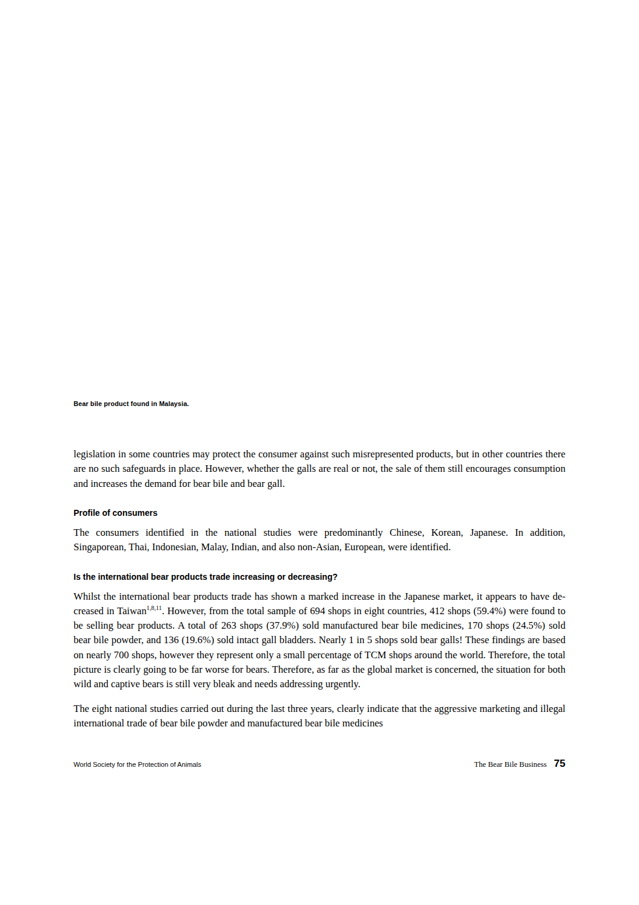Bear bile product found in Malaysia.
legislation in some countries may protect the consumer against such misrepresented products, but in other countries there are no such safeguards in place. However, whether the galls are real or not, the sale of them still encourages consumption and increases the demand for bear bile and bear gall.
Profile of consumers
The consumers identified in the national studies were predominantly Chinese, Korean, Japanese. In addition, Singaporean, Thai, Indonesian, Malay, Indian, and also non-Asian, European, were identified.
Is the international bear products trade increasing or decreasing?
Whilst the international bear products trade has shown a marked increase in the Japanese market, it appears to have decreased in Taiwan1,8,11. However, from the total sample of 694 shops in eight countries, 412 shops (59.4%) were found to be selling bear products. A total of 263 shops (37.9%) sold manufactured bear bile medicines, 170 shops (24.5%) sold bear bile powder, and 136 (19.6%) sold intact gall bladders. Nearly 1 in 5 shops sold bear galls! These findings are based on nearly 700 shops, however they represent only a small percentage of TCM shops around the world. Therefore, the total picture is clearly going to be far worse for bears. Therefore, as far as the global market is concerned, the situation for both wild and captive bears is still very bleak and needs addressing urgently.
The eight national studies carried out during the last three years, clearly indicate that the aggressive marketing and illegal international trade of bear bile powder and manufactured bear bile medicines
World Society for the Protection of Animals The Bear Bile Business 75